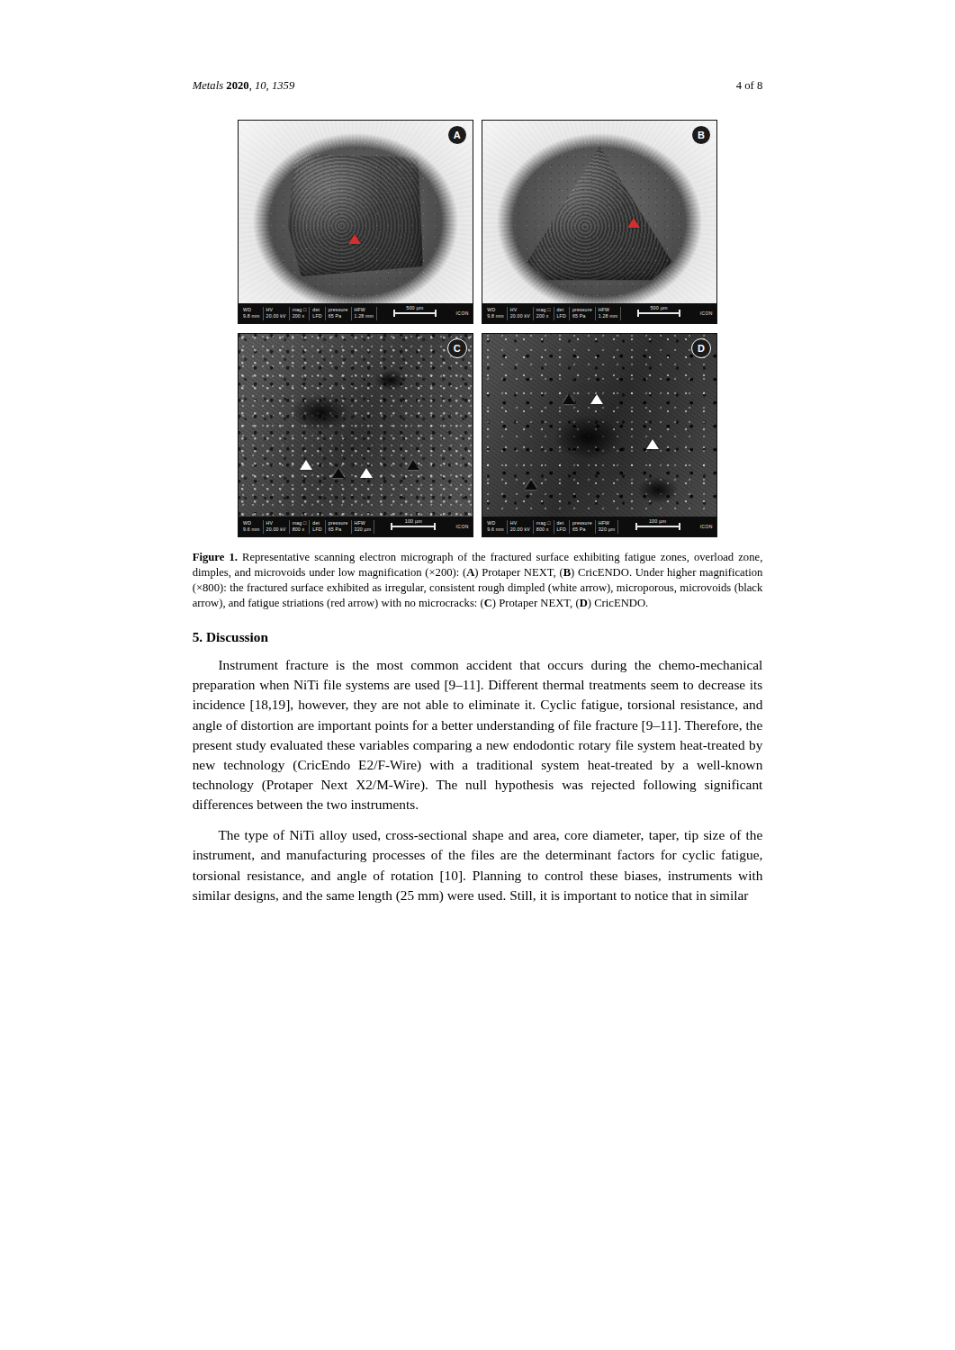Metals 2020, 10, 1359
4 of 8
A
WD
9.8 mm
HV
20.00 kV
mag □
200 x
det
LFD
pressure
65 Pa
HFW
1.28 mm
500 µm
ICON
B
WD
9.8 mm
HV
20.00 kV
mag □
200 x
det
LFD
pressure
65 Pa
HFW
1.28 mm
500 µm
ICON
C
WD
9.6 mm
HV
20.00 kV
mag □
800 x
det
LFD
pressure
65 Pa
HFW
320 µm
100 µm
ICON
D
WD
9.6 mm
HV
20.00 kV
mag □
800 x
det
LFD
pressure
65 Pa
HFW
320 µm
100 µm
ICON
Figure 1. Representative scanning electron micrograph of the fractured surface exhibiting fatigue zones, overload zone, dimples, and microvoids under low magnification (×200): (A) Protaper NEXT, (B) CricENDO. Under higher magnification (×800): the fractured surface exhibited as irregular, consistent rough dimpled (white arrow), microporous, microvoids (black arrow), and fatigue striations (red arrow) with no microcracks: (C) Protaper NEXT, (D) CricENDO.
5. Discussion
Instrument fracture is the most common accident that occurs during the chemo-mechanical preparation when NiTi file systems are used [9–11]. Different thermal treatments seem to decrease its incidence [18,19], however, they are not able to eliminate it. Cyclic fatigue, torsional resistance, and angle of distortion are important points for a better understanding of file fracture [9–11]. Therefore, the present study evaluated these variables comparing a new endodontic rotary file system heat-treated by new technology (CricEndo E2/F-Wire) with a traditional system heat-treated by a well-known technology (Protaper Next X2/M-Wire). The null hypothesis was rejected following significant differences between the two instruments.
The type of NiTi alloy used, cross-sectional shape and area, core diameter, taper, tip size of the instrument, and manufacturing processes of the files are the determinant factors for cyclic fatigue, torsional resistance, and angle of rotation [10]. Planning to control these biases, instruments with similar designs, and the same length (25 mm) were used. Still, it is important to notice that in similar